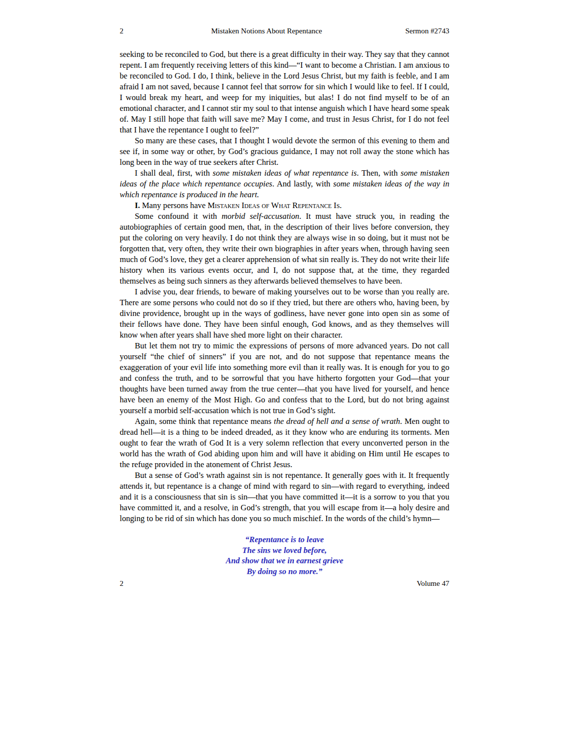2
Mistaken Notions About Repentance
Sermon #2743
seeking to be reconciled to God, but there is a great difficulty in their way. They say that they cannot repent. I am frequently receiving letters of this kind—“I want to become a Christian. I am anxious to be reconciled to God. I do, I think, believe in the Lord Jesus Christ, but my faith is feeble, and I am afraid I am not saved, because I cannot feel that sorrow for sin which I would like to feel. If I could, I would break my heart, and weep for my iniquities, but alas! I do not find myself to be of an emotional character, and I cannot stir my soul to that intense anguish which I have heard some speak of. May I still hope that faith will save me? May I come, and trust in Jesus Christ, for I do not feel that I have the repentance I ought to feel?”
So many are these cases, that I thought I would devote the sermon of this evening to them and see if, in some way or other, by God’s gracious guidance, I may not roll away the stone which has long been in the way of true seekers after Christ.
I shall deal, first, with some mistaken ideas of what repentance is. Then, with some mistaken ideas of the place which repentance occupies. And lastly, with some mistaken ideas of the way in which repentance is produced in the heart.
I. Many persons have Mistaken Ideas of What Repentance Is.
Some confound it with morbid self-accusation. It must have struck you, in reading the autobiographies of certain good men, that, in the description of their lives before conversion, they put the coloring on very heavily. I do not think they are always wise in so doing, but it must not be forgotten that, very often, they write their own biographies in after years when, through having seen much of God’s love, they get a clearer apprehension of what sin really is. They do not write their life history when its various events occur, and I, do not suppose that, at the time, they regarded themselves as being such sinners as they afterwards believed themselves to have been.
I advise you, dear friends, to beware of making yourselves out to be worse than you really are. There are some persons who could not do so if they tried, but there are others who, having been, by divine providence, brought up in the ways of godliness, have never gone into open sin as some of their fellows have done. They have been sinful enough, God knows, and as they themselves will know when after years shall have shed more light on their character.
But let them not try to mimic the expressions of persons of more advanced years. Do not call yourself “the chief of sinners” if you are not, and do not suppose that repentance means the exaggeration of your evil life into something more evil than it really was. It is enough for you to go and confess the truth, and to be sorrowful that you have hitherto forgotten your God—that your thoughts have been turned away from the true center—that you have lived for yourself, and hence have been an enemy of the Most High. Go and confess that to the Lord, but do not bring against yourself a morbid self-accusation which is not true in God’s sight.
Again, some think that repentance means the dread of hell and a sense of wrath. Men ought to dread hell—it is a thing to be indeed dreaded, as it they know who are enduring its torments. Men ought to fear the wrath of God It is a very solemn reflection that every unconverted person in the world has the wrath of God abiding upon him and will have it abiding on Him until He escapes to the refuge provided in the atonement of Christ Jesus.
But a sense of God’s wrath against sin is not repentance. It generally goes with it. It frequently attends it, but repentance is a change of mind with regard to sin—with regard to everything, indeed and it is a consciousness that sin is sin—that you have committed it—it is a sorrow to you that you have committed it, and a resolve, in God’s strength, that you will escape from it—a holy desire and longing to be rid of sin which has done you so much mischief. In the words of the child’s hymn—
“Repentance is to leave
The sins we loved before,
And show that we in earnest grieve
By doing so no more.”
2
Volume 47